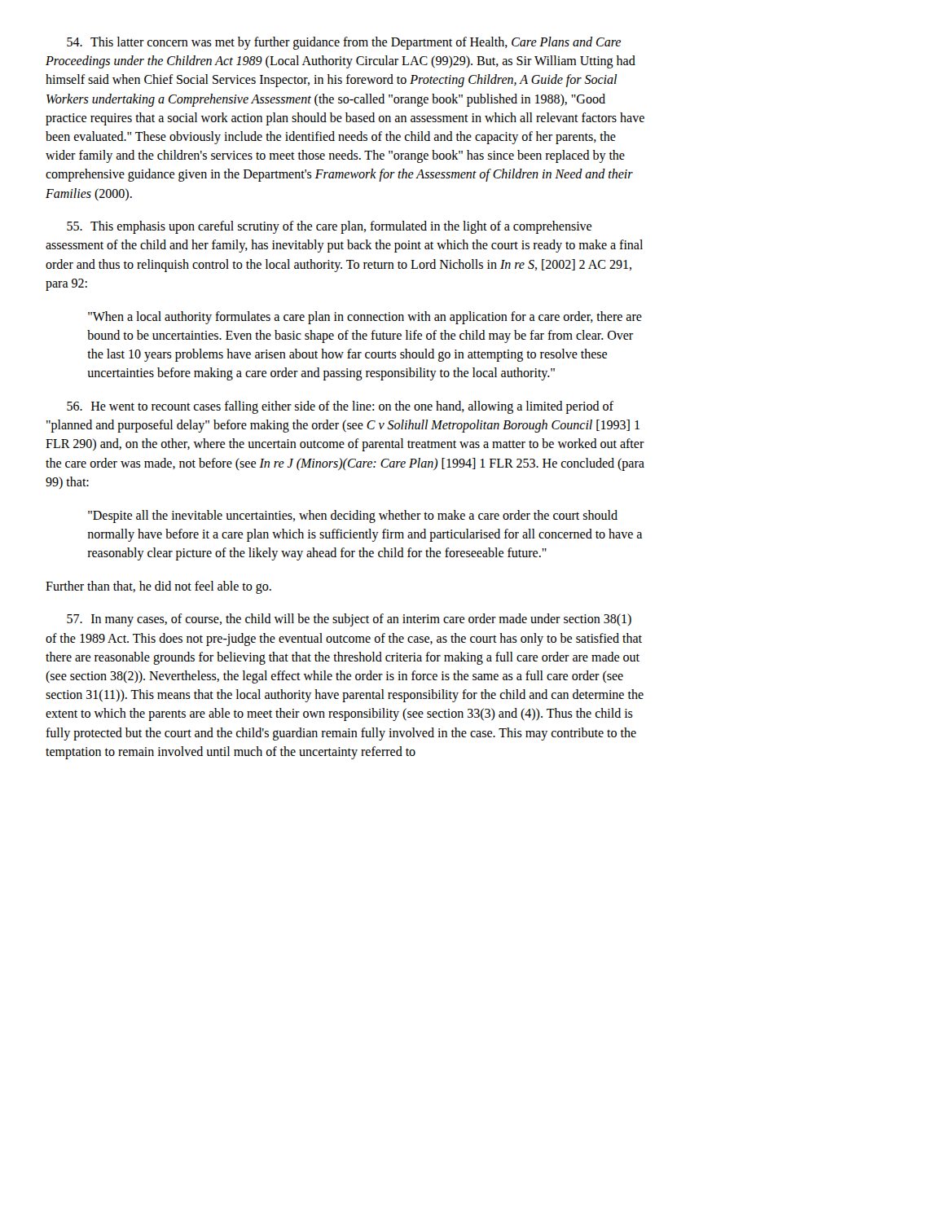54. This latter concern was met by further guidance from the Department of Health, Care Plans and Care Proceedings under the Children Act 1989 (Local Authority Circular LAC (99)29). But, as Sir William Utting had himself said when Chief Social Services Inspector, in his foreword to Protecting Children, A Guide for Social Workers undertaking a Comprehensive Assessment (the so-called "orange book" published in 1988), "Good practice requires that a social work action plan should be based on an assessment in which all relevant factors have been evaluated." These obviously include the identified needs of the child and the capacity of her parents, the wider family and the children's services to meet those needs. The "orange book" has since been replaced by the comprehensive guidance given in the Department's Framework for the Assessment of Children in Need and their Families (2000).
55. This emphasis upon careful scrutiny of the care plan, formulated in the light of a comprehensive assessment of the child and her family, has inevitably put back the point at which the court is ready to make a final order and thus to relinquish control to the local authority. To return to Lord Nicholls in In re S, [2002] 2 AC 291, para 92:
"When a local authority formulates a care plan in connection with an application for a care order, there are bound to be uncertainties. Even the basic shape of the future life of the child may be far from clear. Over the last 10 years problems have arisen about how far courts should go in attempting to resolve these uncertainties before making a care order and passing responsibility to the local authority."
56. He went to recount cases falling either side of the line: on the one hand, allowing a limited period of "planned and purposeful delay" before making the order (see C v Solihull Metropolitan Borough Council [1993] 1 FLR 290) and, on the other, where the uncertain outcome of parental treatment was a matter to be worked out after the care order was made, not before (see In re J (Minors)(Care: Care Plan) [1994] 1 FLR 253. He concluded (para 99) that:
"Despite all the inevitable uncertainties, when deciding whether to make a care order the court should normally have before it a care plan which is sufficiently firm and particularised for all concerned to have a reasonably clear picture of the likely way ahead for the child for the foreseeable future."
Further than that, he did not feel able to go.
57. In many cases, of course, the child will be the subject of an interim care order made under section 38(1) of the 1989 Act. This does not pre-judge the eventual outcome of the case, as the court has only to be satisfied that there are reasonable grounds for believing that that the threshold criteria for making a full care order are made out (see section 38(2)). Nevertheless, the legal effect while the order is in force is the same as a full care order (see section 31(11)). This means that the local authority have parental responsibility for the child and can determine the extent to which the parents are able to meet their own responsibility (see section 33(3) and (4)). Thus the child is fully protected but the court and the child's guardian remain fully involved in the case. This may contribute to the temptation to remain involved until much of the uncertainty referred to